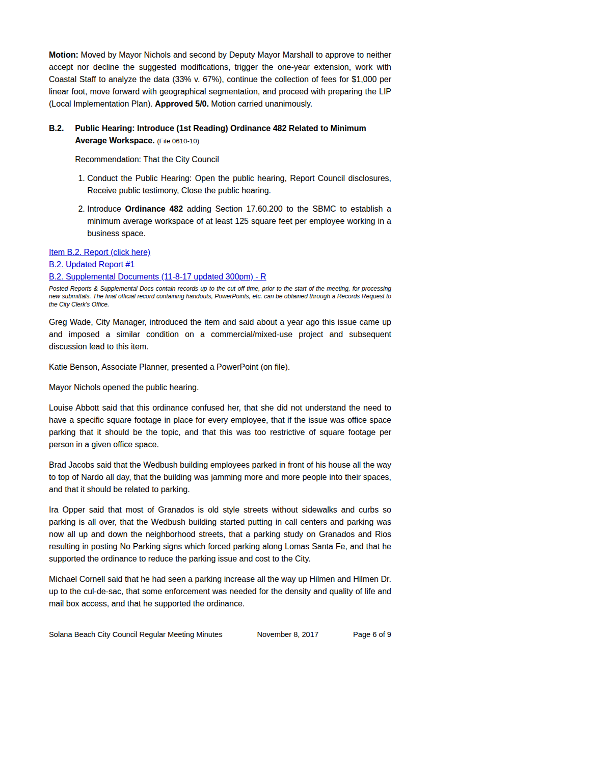Motion: Moved by Mayor Nichols and second by Deputy Mayor Marshall to approve to neither accept nor decline the suggested modifications, trigger the one-year extension, work with Coastal Staff to analyze the data (33% v. 67%), continue the collection of fees for $1,000 per linear foot, move forward with geographical segmentation, and proceed with preparing the LIP (Local Implementation Plan). Approved 5/0. Motion carried unanimously.
B.2.
Public Hearing: Introduce (1st Reading) Ordinance 482 Related to Minimum Average Workspace. (File 0610-10)
Recommendation: That the City Council
Conduct the Public Hearing: Open the public hearing, Report Council disclosures, Receive public testimony, Close the public hearing.
Introduce Ordinance 482 adding Section 17.60.200 to the SBMC to establish a minimum average workspace of at least 125 square feet per employee working in a business space.
Item B.2. Report (click here) B.2. Updated Report #1 B.2. Supplemental Documents (11-8-17 updated 300pm) - R
Posted Reports & Supplemental Docs contain records up to the cut off time, prior to the start of the meeting, for processing new submittals. The final official record containing handouts, PowerPoints, etc. can be obtained through a Records Request to the City Clerk's Office.
Greg Wade, City Manager, introduced the item and said about a year ago this issue came up and imposed a similar condition on a commercial/mixed-use project and subsequent discussion lead to this item.
Katie Benson, Associate Planner, presented a PowerPoint (on file).
Mayor Nichols opened the public hearing.
Louise Abbott said that this ordinance confused her, that she did not understand the need to have a specific square footage in place for every employee, that if the issue was office space parking that it should be the topic, and that this was too restrictive of square footage per person in a given office space.
Brad Jacobs said that the Wedbush building employees parked in front of his house all the way to top of Nardo all day, that the building was jamming more and more people into their spaces, and that it should be related to parking.
Ira Opper said that most of Granados is old style streets without sidewalks and curbs so parking is all over, that the Wedbush building started putting in call centers and parking was now all up and down the neighborhood streets, that a parking study on Granados and Rios resulting in posting No Parking signs which forced parking along Lomas Santa Fe, and that he supported the ordinance to reduce the parking issue and cost to the City.
Michael Cornell said that he had seen a parking increase all the way up Hilmen and Hilmen Dr. up to the cul-de-sac, that some enforcement was needed for the density and quality of life and mail box access, and that he supported the ordinance.
Solana Beach City Council Regular Meeting Minutes November 8, 2017 Page 6 of 9